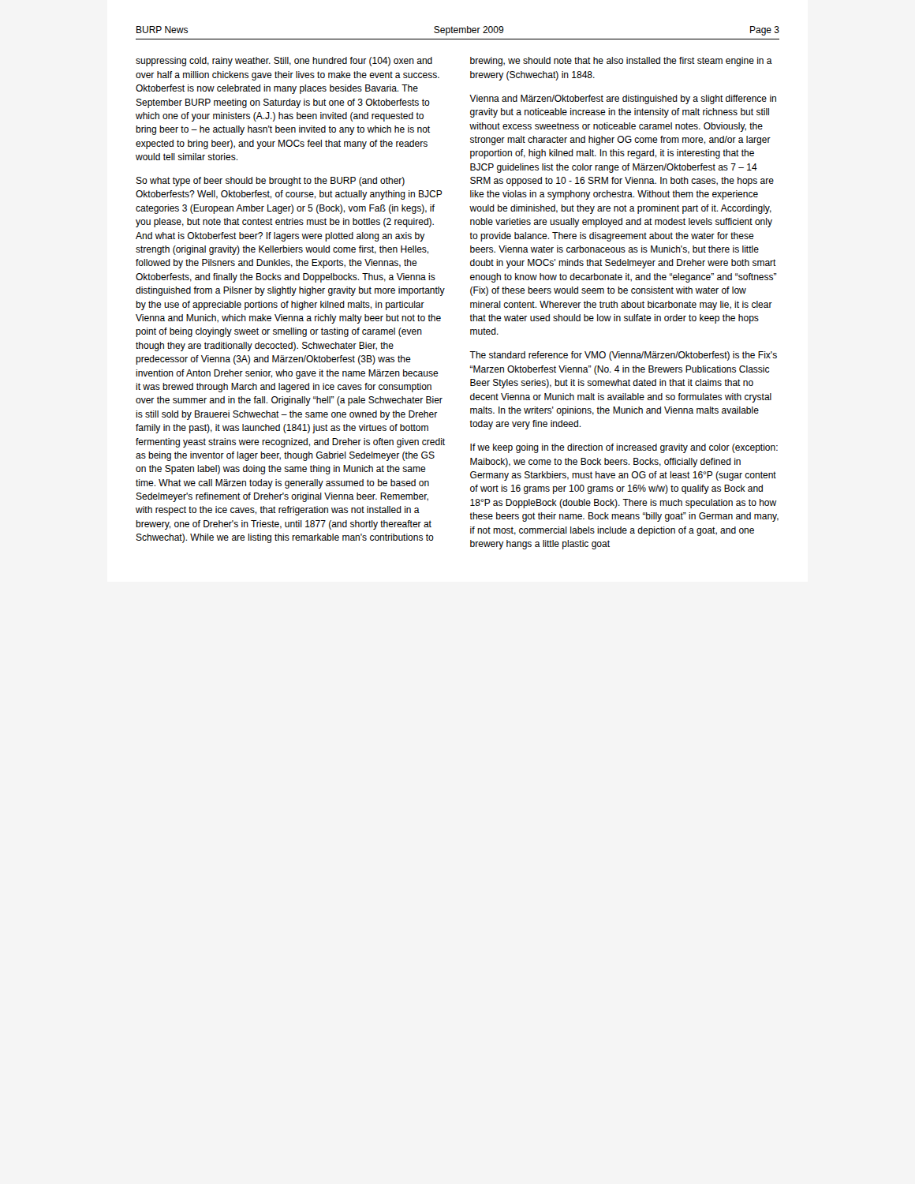BURP News September 2009 Page 3
suppressing cold, rainy weather. Still, one hundred four (104) oxen and over half a million chickens gave their lives to make the event a success. Oktoberfest is now celebrated in many places besides Bavaria. The September BURP meeting on Saturday is but one of 3 Oktoberfests to which one of your ministers (A.J.) has been invited (and requested to bring beer to – he actually hasn't been invited to any to which he is not expected to bring beer), and your MOCs feel that many of the readers would tell similar stories.
So what type of beer should be brought to the BURP (and other) Oktoberfests? Well, Oktoberfest, of course, but actually anything in BJCP categories 3 (European Amber Lager) or 5 (Bock), vom Faß (in kegs), if you please, but note that contest entries must be in bottles (2 required). And what is Oktoberfest beer? If lagers were plotted along an axis by strength (original gravity) the Kellerbiers would come first, then Helles, followed by the Pilsners and Dunkles, the Exports, the Viennas, the Oktoberfests, and finally the Bocks and Doppelbocks. Thus, a Vienna is distinguished from a Pilsner by slightly higher gravity but more importantly by the use of appreciable portions of higher kilned malts, in particular Vienna and Munich, which make Vienna a richly malty beer but not to the point of being cloyingly sweet or smelling or tasting of caramel (even though they are traditionally decocted). Schwechater Bier, the predecessor of Vienna (3A) and Märzen/Oktoberfest (3B) was the invention of Anton Dreher senior, who gave it the name Märzen because it was brewed through March and lagered in ice caves for consumption over the summer and in the fall. Originally “hell” (a pale Schwechater Bier is still sold by Brauerei Schwechat – the same one owned by the Dreher family in the past), it was launched (1841) just as the virtues of bottom fermenting yeast strains were recognized, and Dreher is often given credit as being the inventor of lager beer, though Gabriel Sedelmeyer (the GS on the Spaten label) was doing the same thing in Munich at the same time. What we call Märzen today is generally assumed to be based on Sedelmeyer's refinement of Dreher's original Vienna beer. Remember, with respect to the ice caves, that refrigeration was not installed in a brewery, one of Dreher's in Trieste, until 1877 (and shortly thereafter at Schwechat). While we are listing this remarkable man's contributions to brewing, we should note that he also installed the first steam engine in a brewery (Schwechat) in 1848.
Vienna and Märzen/Oktoberfest are distinguished by a slight difference in gravity but a noticeable increase in the intensity of malt richness but still without excess sweetness or noticeable caramel notes. Obviously, the stronger malt character and higher OG come from more, and/or a larger proportion of, high kilned malt. In this regard, it is interesting that the BJCP guidelines list the color range of Märzen/Oktoberfest as 7 – 14 SRM as opposed to 10 - 16 SRM for Vienna. In both cases, the hops are like the violas in a symphony orchestra. Without them the experience would be diminished, but they are not a prominent part of it. Accordingly, noble varieties are usually employed and at modest levels sufficient only to provide balance. There is disagreement about the water for these beers. Vienna water is carbonaceous as is Munich's, but there is little doubt in your MOCs' minds that Sedelmeyer and Dreher were both smart enough to know how to decarbonate it, and the “elegance” and “softness” (Fix) of these beers would seem to be consistent with water of low mineral content. Wherever the truth about bicarbonate may lie, it is clear that the water used should be low in sulfate in order to keep the hops muted.
The standard reference for VMO (Vienna/Märzen/Oktoberfest) is the Fix's “Marzen Oktoberfest Vienna” (No. 4 in the Brewers Publications Classic Beer Styles series), but it is somewhat dated in that it claims that no decent Vienna or Munich malt is available and so formulates with crystal malts. In the writers' opinions, the Munich and Vienna malts available today are very fine indeed.
If we keep going in the direction of increased gravity and color (exception: Maibock), we come to the Bock beers. Bocks, officially defined in Germany as Starkbiers, must have an OG of at least 16°P (sugar content of wort is 16 grams per 100 grams or 16% w/w) to qualify as Bock and 18°P as DoppleBock (double Bock). There is much speculation as to how these beers got their name. Bock means “billy goat” in German and many, if not most, commercial labels include a depiction of a goat, and one brewery hangs a little plastic goat